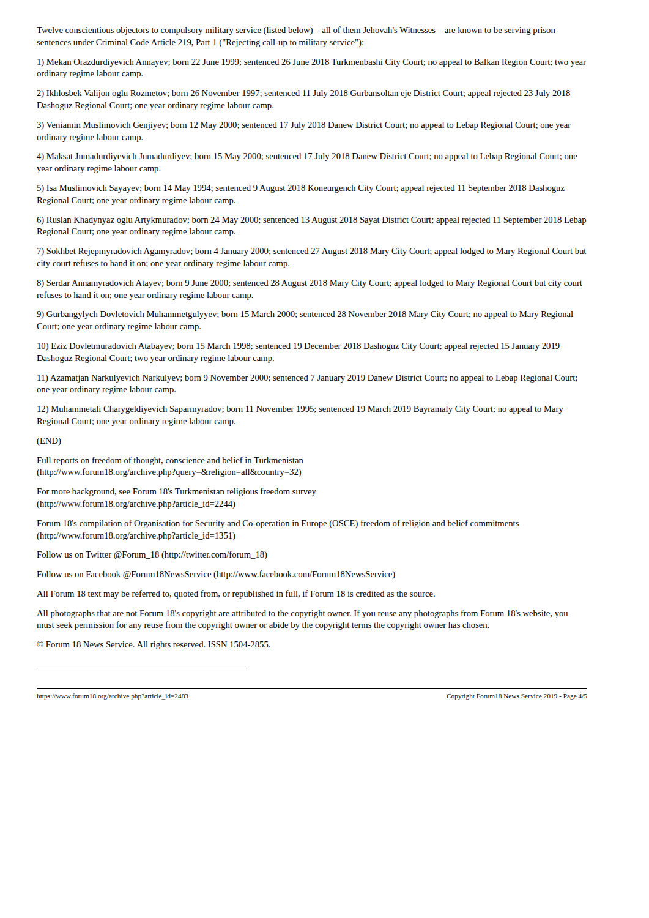Twelve conscientious objectors to compulsory military service (listed below) – all of them Jehovah's Witnesses – are known to be serving prison sentences under Criminal Code Article 219, Part 1 ("Rejecting call-up to military service"):
1) Mekan Orazdurdiyevich Annayev; born 22 June 1999; sentenced 26 June 2018 Turkmenbashi City Court; no appeal to Balkan Region Court; two year ordinary regime labour camp.
2) Ikhlosbek Valijon oglu Rozmetov; born 26 November 1997; sentenced 11 July 2018 Gurbansoltan eje District Court; appeal rejected 23 July 2018 Dashoguz Regional Court; one year ordinary regime labour camp.
3) Veniamin Muslimovich Genjiyev; born 12 May 2000; sentenced 17 July 2018 Danew District Court; no appeal to Lebap Regional Court; one year ordinary regime labour camp.
4) Maksat Jumadurdiyevich Jumadurdiyev; born 15 May 2000; sentenced 17 July 2018 Danew District Court; no appeal to Lebap Regional Court; one year ordinary regime labour camp.
5) Isa Muslimovich Sayayev; born 14 May 1994; sentenced 9 August 2018 Koneurgench City Court; appeal rejected 11 September 2018 Dashoguz Regional Court; one year ordinary regime labour camp.
6) Ruslan Khadynyaz oglu Artykmuradov; born 24 May 2000; sentenced 13 August 2018 Sayat District Court; appeal rejected 11 September 2018 Lebap Regional Court; one year ordinary regime labour camp.
7) Sokhbet Rejepmyradovich Agamyradov; born 4 January 2000; sentenced 27 August 2018 Mary City Court; appeal lodged to Mary Regional Court but city court refuses to hand it on; one year ordinary regime labour camp.
8) Serdar Annamyradovich Atayev; born 9 June 2000; sentenced 28 August 2018 Mary City Court; appeal lodged to Mary Regional Court but city court refuses to hand it on; one year ordinary regime labour camp.
9) Gurbangylych Dovletovich Muhammetgulyyev; born 15 March 2000; sentenced 28 November 2018 Mary City Court; no appeal to Mary Regional Court; one year ordinary regime labour camp.
10) Eziz Dovletmuradovich Atabayev; born 15 March 1998; sentenced 19 December 2018 Dashoguz City Court; appeal rejected 15 January 2019 Dashoguz Regional Court; two year ordinary regime labour camp.
11) Azamatjan Narkulyevich Narkulyev; born 9 November 2000; sentenced 7 January 2019 Danew District Court; no appeal to Lebap Regional Court; one year ordinary regime labour camp.
12) Muhammetali Charygeldiyevich Saparmyradov; born 11 November 1995; sentenced 19 March 2019 Bayramaly City Court; no appeal to Mary Regional Court; one year ordinary regime labour camp.
(END)
Full reports on freedom of thought, conscience and belief in Turkmenistan
(http://www.forum18.org/archive.php?query=&religion=all&country=32)
For more background, see Forum 18's Turkmenistan religious freedom survey
(http://www.forum18.org/archive.php?article_id=2244)
Forum 18's compilation of Organisation for Security and Co-operation in Europe (OSCE) freedom of religion and belief commitments (http://www.forum18.org/archive.php?article_id=1351)
Follow us on Twitter @Forum_18 (http://twitter.com/forum_18)
Follow us on Facebook @Forum18NewsService (http://www.facebook.com/Forum18NewsService)
All Forum 18 text may be referred to, quoted from, or republished in full, if Forum 18 is credited as the source.
All photographs that are not Forum 18's copyright are attributed to the copyright owner. If you reuse any photographs from Forum 18's website, you must seek permission for any reuse from the copyright owner or abide by the copyright terms the copyright owner has chosen.
© Forum 18 News Service. All rights reserved. ISSN 1504-2855.
https://www.forum18.org/archive.php?article_id=2483
Copyright Forum18 News Service 2019 - Page 4/5